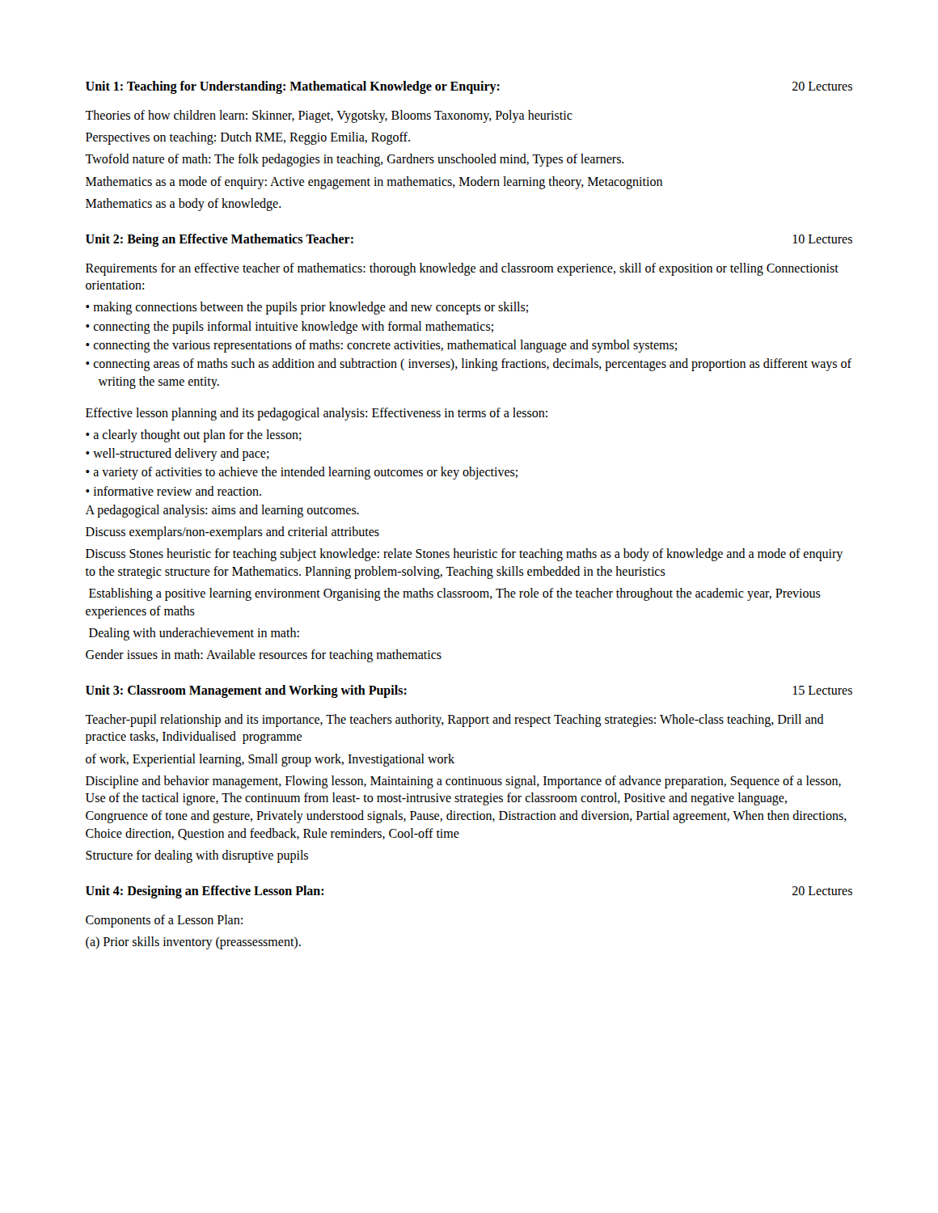Unit 1: Teaching for Understanding: Mathematical Knowledge or Enquiry: 20 Lectures
Theories of how children learn: Skinner, Piaget, Vygotsky, Blooms Taxonomy, Polya heuristic
Perspectives on teaching: Dutch RME, Reggio Emilia, Rogoff.
Twofold nature of math: The folk pedagogies in teaching, Gardners unschooled mind, Types of learners.
Mathematics as a mode of enquiry: Active engagement in mathematics, Modern learning theory, Metacognition
Mathematics as a body of knowledge.
Unit 2: Being an Effective Mathematics Teacher: 10 Lectures
Requirements for an effective teacher of mathematics: thorough knowledge and classroom experience, skill of exposition or telling Connectionist orientation:
making connections between the pupils prior knowledge and new concepts or skills;
connecting the pupils informal intuitive knowledge with formal mathematics;
connecting the various representations of maths: concrete activities, mathematical language and symbol systems;
connecting areas of maths such as addition and subtraction ( inverses), linking fractions, decimals, percentages and proportion as different ways of writing the same entity.
Effective lesson planning and its pedagogical analysis: Effectiveness in terms of a lesson:
a clearly thought out plan for the lesson;
well-structured delivery and pace;
a variety of activities to achieve the intended learning outcomes or key objectives;
informative review and reaction.
A pedagogical analysis: aims and learning outcomes.
Discuss exemplars/non-exemplars and criterial attributes
Discuss Stones heuristic for teaching subject knowledge: relate Stones heuristic for teaching maths as a body of knowledge and a mode of enquiry to the strategic structure for Mathematics. Planning problem-solving, Teaching skills embedded in the heuristics
Establishing a positive learning environment Organising the maths classroom, The role of the teacher throughout the academic year, Previous experiences of maths
Dealing with underachievement in math:
Gender issues in math: Available resources for teaching mathematics
Unit 3: Classroom Management and Working with Pupils: 15 Lectures
Teacher-pupil relationship and its importance, The teachers authority, Rapport and respect Teaching strategies: Whole-class teaching, Drill and practice tasks, Individualised programme
of work, Experiential learning, Small group work, Investigational work
Discipline and behavior management, Flowing lesson, Maintaining a continuous signal, Importance of advance preparation, Sequence of a lesson, Use of the tactical ignore, The continuum from least- to most-intrusive strategies for classroom control, Positive and negative language, Congruence of tone and gesture, Privately understood signals, Pause, direction, Distraction and diversion, Partial agreement, When then directions, Choice direction, Question and feedback, Rule reminders, Cool-off time
Structure for dealing with disruptive pupils
Unit 4: Designing an Effective Lesson Plan: 20 Lectures
Components of a Lesson Plan:
(a) Prior skills inventory (preassessment).